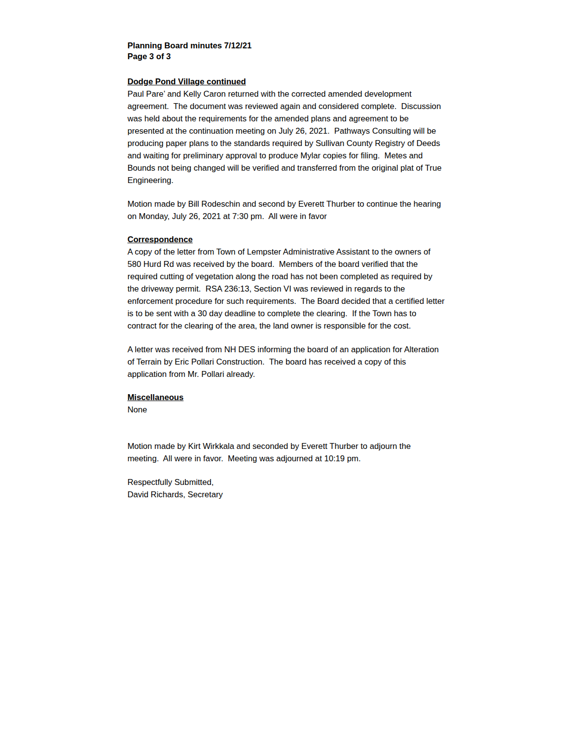Planning Board minutes 7/12/21
Page 3 of 3
Dodge Pond Village continued
Paul Pare’ and Kelly Caron returned with the corrected amended development agreement. The document was reviewed again and considered complete. Discussion was held about the requirements for the amended plans and agreement to be presented at the continuation meeting on July 26, 2021. Pathways Consulting will be producing paper plans to the standards required by Sullivan County Registry of Deeds and waiting for preliminary approval to produce Mylar copies for filing. Metes and Bounds not being changed will be verified and transferred from the original plat of True Engineering.
Motion made by Bill Rodeschin and second by Everett Thurber to continue the hearing on Monday, July 26, 2021 at 7:30 pm. All were in favor
Correspondence
A copy of the letter from Town of Lempster Administrative Assistant to the owners of 580 Hurd Rd was received by the board. Members of the board verified that the required cutting of vegetation along the road has not been completed as required by the driveway permit. RSA 236:13, Section VI was reviewed in regards to the enforcement procedure for such requirements. The Board decided that a certified letter is to be sent with a 30 day deadline to complete the clearing. If the Town has to contract for the clearing of the area, the land owner is responsible for the cost.
A letter was received from NH DES informing the board of an application for Alteration of Terrain by Eric Pollari Construction. The board has received a copy of this application from Mr. Pollari already.
Miscellaneous
None
Motion made by Kirt Wirkkala and seconded by Everett Thurber to adjourn the meeting. All were in favor. Meeting was adjourned at 10:19 pm.
Respectfully Submitted,
David Richards, Secretary